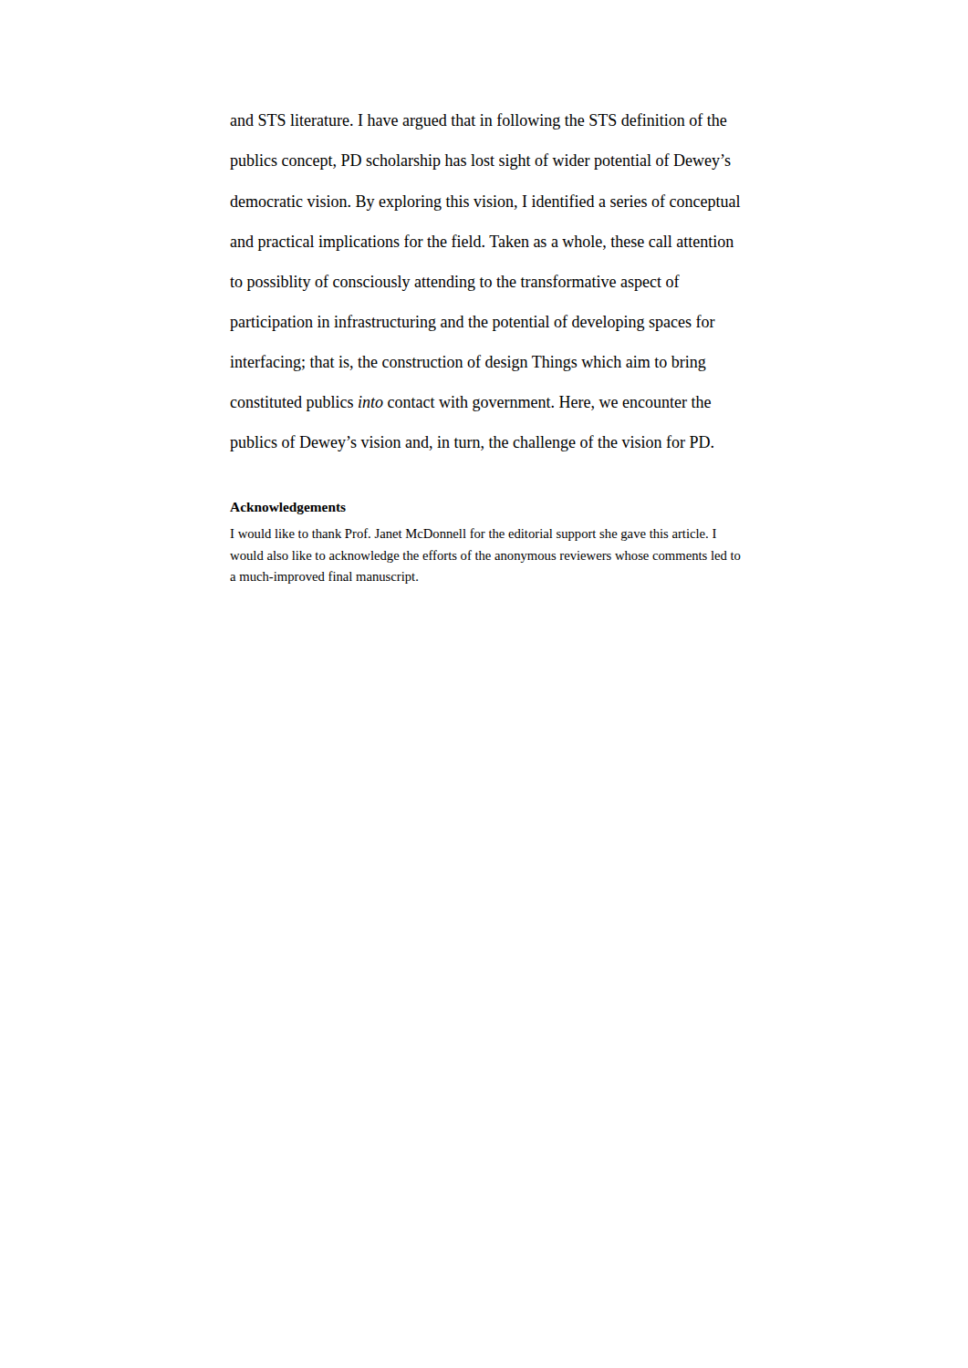and STS literature. I have argued that in following the STS definition of the publics concept, PD scholarship has lost sight of wider potential of Dewey’s democratic vision. By exploring this vision, I identified a series of conceptual and practical implications for the field. Taken as a whole, these call attention to possiblity of consciously attending to the transformative aspect of participation in infrastructuring and the potential of developing spaces for interfacing; that is, the construction of design Things which aim to bring constituted publics into contact with government. Here, we encounter the publics of Dewey’s vision and, in turn, the challenge of the vision for PD.
Acknowledgements
I would like to thank Prof. Janet McDonnell for the editorial support she gave this article. I would also like to acknowledge the efforts of the anonymous reviewers whose comments led to a much-improved final manuscript.